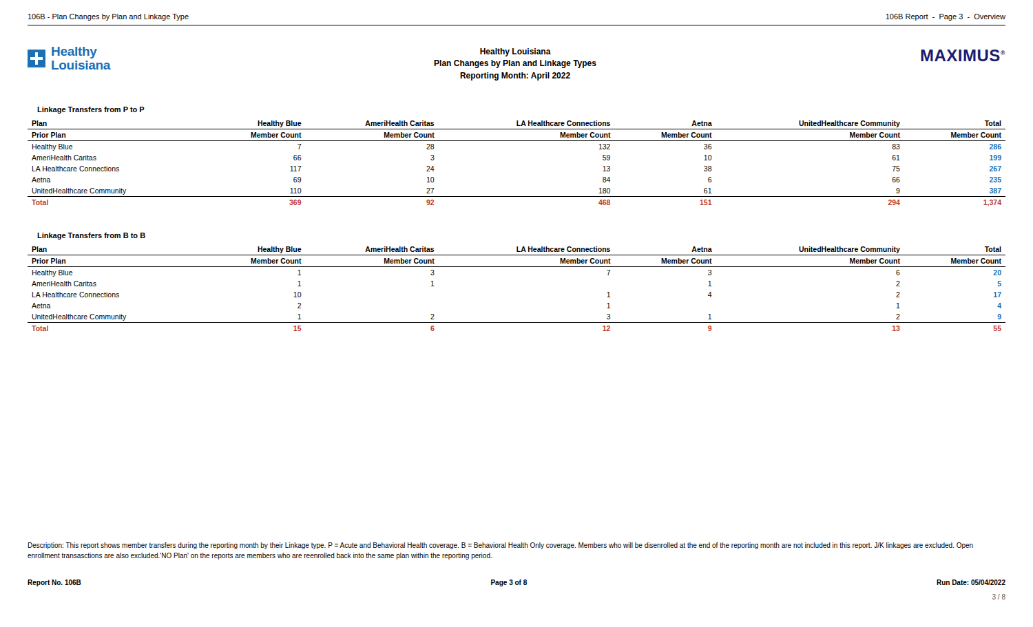106B - Plan Changes by Plan and Linkage Type
106B Report - Page 3 - Overview
Healthy
Louisiana
Healthy Louisiana
Plan Changes by Plan and Linkage Types
Reporting Month: April 2022
MAXIMUS®
Linkage Transfers from P to P
| Plan | Healthy Blue | AmeriHealth Caritas | LA Healthcare Connections | Aetna | UnitedHealthcare Community | Total |
| --- | --- | --- | --- | --- | --- | --- |
| Prior Plan | Member Count | Member Count | Member Count | Member Count | Member Count | Member Count |
| Healthy Blue | 7 | 28 | 132 | 36 | 83 | 286 |
| AmeriHealth Caritas | 66 | 3 | 59 | 10 | 61 | 199 |
| LA Healthcare Connections | 117 | 24 | 13 | 38 | 75 | 267 |
| Aetna | 69 | 10 | 84 | 6 | 66 | 235 |
| UnitedHealthcare Community | 110 | 27 | 180 | 61 | 9 | 387 |
| Total | 369 | 92 | 468 | 151 | 294 | 1,374 |
Linkage Transfers from B to B
| Plan | Healthy Blue | AmeriHealth Caritas | LA Healthcare Connections | Aetna | UnitedHealthcare Community | Total |
| --- | --- | --- | --- | --- | --- | --- |
| Prior Plan | Member Count | Member Count | Member Count | Member Count | Member Count | Member Count |
| Healthy Blue | 1 | 3 | 7 | 3 | 6 | 20 |
| AmeriHealth Caritas | 1 | 1 | | 1 | 2 | 5 |
| LA Healthcare Connections | 10 | | 1 | 4 | 2 | 17 |
| Aetna | 2 | | 1 | | 1 | 4 |
| UnitedHealthcare Community | 1 | 2 | 3 | 1 | 2 | 9 |
| Total | 15 | 6 | 12 | 9 | 13 | 55 |
Description: This report shows member transfers during the reporting month by their Linkage type. P = Acute and Behavioral Health coverage. B = Behavioral Health Only coverage. Members who will be disenrolled at the end of the reporting month are not included in this report. J/K linkages are excluded. Open enrollment transasctions are also excluded.'NO Plan' on the reports are members who are reenrolled back into the same plan within the reporting period.
Report No. 106B
Page 3 of 8
Run Date: 05/04/2022
3 / 8